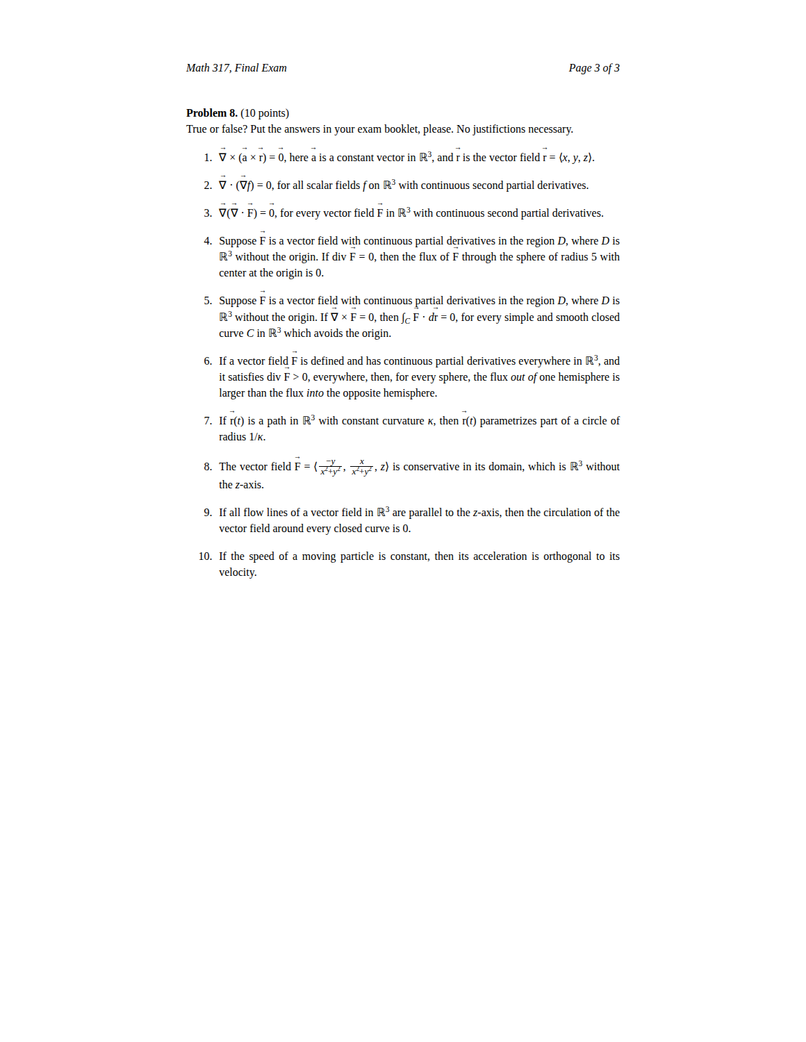Math 317, Final Exam
Page 3 of 3
Problem 8. (10 points)
True or false? Put the answers in your exam booklet, please. No justifictions necessary.
∇ × (a × r) = 0, here a is a constant vector in ℝ3, and r is the vector field r = ⟨x, y, z⟩.
∇ · (∇f) = 0, for all scalar fields f on ℝ3 with continuous second partial derivatives.
∇(∇ · F) = 0, for every vector field F in ℝ3 with continuous second partial derivatives.
Suppose F is a vector field with continuous partial derivatives in the region D, where D is ℝ3 without the origin. If div F = 0, then the flux of F through the sphere of radius 5 with center at the origin is 0.
Suppose F is a vector field with continuous partial derivatives in the region D, where D is ℝ3 without the origin. If ∇ × F = 0, then ∫C F · dr = 0, for every simple and smooth closed curve C in ℝ3 which avoids the origin.
If a vector field F is defined and has continuous partial derivatives everywhere in ℝ3, and it satisfies div F > 0, everywhere, then, for every sphere, the flux out of one hemisphere is larger than the flux into the opposite hemisphere.
If r(t) is a path in ℝ3 with constant curvature κ, then r(t) parametrizes part of a circle of radius 1/κ.
The vector field F = ⟨−y x2+y2, xx2+y2, z⟩ is conservative in its domain, which is ℝ3 without the z-axis.
If all flow lines of a vector field in ℝ3 are parallel to the z-axis, then the circulation of the vector field around every closed curve is 0.
If the speed of a moving particle is constant, then its acceleration is orthogonal to its velocity.